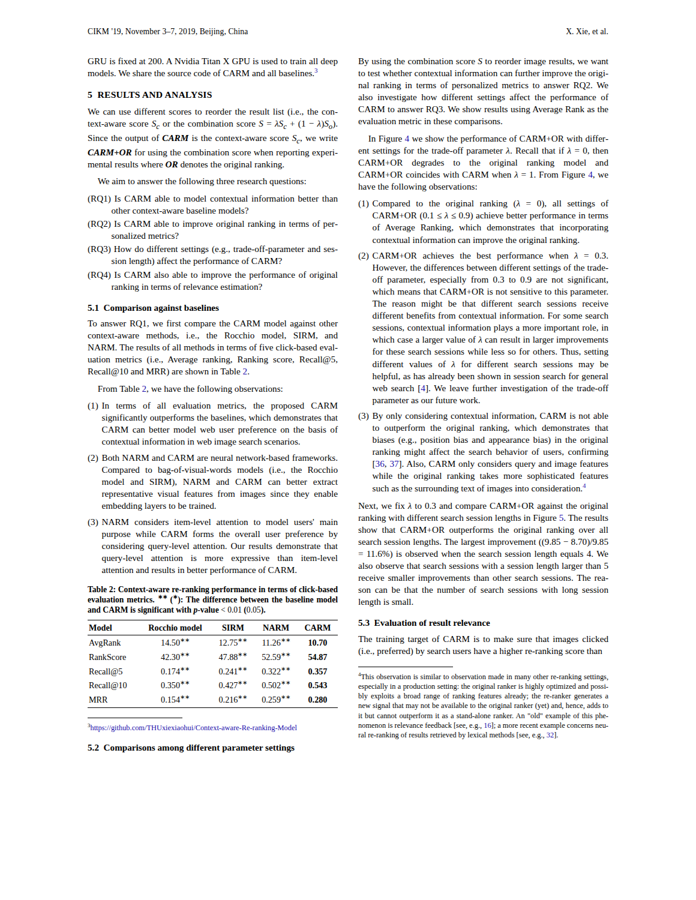CIKM '19, November 3–7, 2019, Beijing, China
X. Xie, et al.
GRU is fixed at 200. A Nvidia Titan X GPU is used to train all deep models. We share the source code of CARM and all baselines.3
5 RESULTS AND ANALYSIS
We can use different scores to reorder the result list (i.e., the context-aware score Sc or the combination score S = λSc + (1 − λ)So). Since the output of CARM is the context-aware score Sc, we write CARM+OR for using the combination score when reporting experimental results where OR denotes the original ranking.
We aim to answer the following three research questions:
(RQ1) Is CARM able to model contextual information better than other context-aware baseline models?
(RQ2) Is CARM able to improve original ranking in terms of personalized metrics?
(RQ3) How do different settings (e.g., trade-off-parameter and session length) affect the performance of CARM?
(RQ4) Is CARM also able to improve the performance of original ranking in terms of relevance estimation?
5.1 Comparison against baselines
To answer RQ1, we first compare the CARM model against other context-aware methods, i.e., the Rocchio model, SIRM, and NARM. The results of all methods in terms of five click-based evaluation metrics (i.e., Average ranking, Ranking score, Recall@5, Recall@10 and MRR) are shown in Table 2.
From Table 2, we have the following observations:
In terms of all evaluation metrics, the proposed CARM significantly outperforms the baselines, which demonstrates that CARM can better model web user preference on the basis of contextual information in web image search scenarios.
Both NARM and CARM are neural network-based frameworks. Compared to bag-of-visual-words models (i.e., the Rocchio model and SIRM), NARM and CARM can better extract representative visual features from images since they enable embedding layers to be trained.
NARM considers item-level attention to model users' main purpose while CARM forms the overall user preference by considering query-level attention. Our results demonstrate that query-level attention is more expressive than item-level attention and results in better performance of CARM.
Table 2: Context-aware re-ranking performance in terms of click-based evaluation metrics. ∗∗ (∗): The difference between the baseline model and CARM is significant with p-value < 0.01 (0.05).
| Model | Rocchio model | SIRM | NARM | CARM |
| --- | --- | --- | --- | --- |
| AvgRank | 14.50 ∗∗ | 12.75 ∗∗ | 11.26 ∗∗ | 10.70 |
| RankScore | 42.30 ∗∗ | 47.88 ∗∗ | 52.59 ∗∗ | 54.87 |
| Recall@5 | 0.174 ∗∗ | 0.241 ∗∗ | 0.322 ∗∗ | 0.357 |
| Recall@10 | 0.350 ∗∗ | 0.427 ∗∗ | 0.502 ∗∗ | 0.543 |
| MRR | 0.154 ∗∗ | 0.216 ∗∗ | 0.259 ∗∗ | 0.280 |
3https://github.com/THUxiexiaohui/Context-aware-Re-ranking-Model
5.2 Comparisons among different parameter settings
By using the combination score S to reorder image results, we want to test whether contextual information can further improve the original ranking in terms of personalized metrics to answer RQ2. We also investigate how different settings affect the performance of CARM to answer RQ3. We show results using Average Rank as the evaluation metric in these comparisons.
In Figure 4 we show the performance of CARM+OR with different settings for the trade-off parameter λ. Recall that if λ = 0, then CARM+OR degrades to the original ranking model and CARM+OR coincides with CARM when λ = 1. From Figure 4, we have the following observations:
Compared to the original ranking (λ = 0), all settings of CARM+OR (0.1 ≤ λ ≤ 0.9) achieve better performance in terms of Average Ranking, which demonstrates that incorporating contextual information can improve the original ranking.
CARM+OR achieves the best performance when λ = 0.3. However, the differences between different settings of the trade-off parameter, especially from 0.3 to 0.9 are not significant, which means that CARM+OR is not sensitive to this parameter. The reason might be that different search sessions receive different benefits from contextual information. For some search sessions, contextual information plays a more important role, in which case a larger value of λ can result in larger improvements for these search sessions while less so for others. Thus, setting different values of λ for different search sessions may be helpful, as has already been shown in session search for general web search [4]. We leave further investigation of the trade-off parameter as our future work.
By only considering contextual information, CARM is not able to outperform the original ranking, which demonstrates that biases (e.g., position bias and appearance bias) in the original ranking might affect the search behavior of users, confirming [36, 37]. Also, CARM only considers query and image features while the original ranking takes more sophisticated features such as the surrounding text of images into consideration.4
Next, we fix λ to 0.3 and compare CARM+OR against the original ranking with different search session lengths in Figure 5. The results show that CARM+OR outperforms the original ranking over all search session lengths. The largest improvement ((9.85 − 8.70)/9.85 = 11.6%) is observed when the search session length equals 4. We also observe that search sessions with a session length larger than 5 receive smaller improvements than other search sessions. The reason can be that the number of search sessions with long session length is small.
5.3 Evaluation of result relevance
The training target of CARM is to make sure that images clicked (i.e., preferred) by search users have a higher re-ranking score than
4This observation is similar to observation made in many other re-ranking settings, especially in a production setting: the original ranker is highly optimized and possibly exploits a broad range of ranking features already; the re-ranker generates a new signal that may not be available to the original ranker (yet) and, hence, adds to it but cannot outperform it as a stand-alone ranker. An "old" example of this phenomenon is relevance feedback [see, e.g., 16]; a more recent example concerns neural re-ranking of results retrieved by lexical methods [see, e.g., 32].